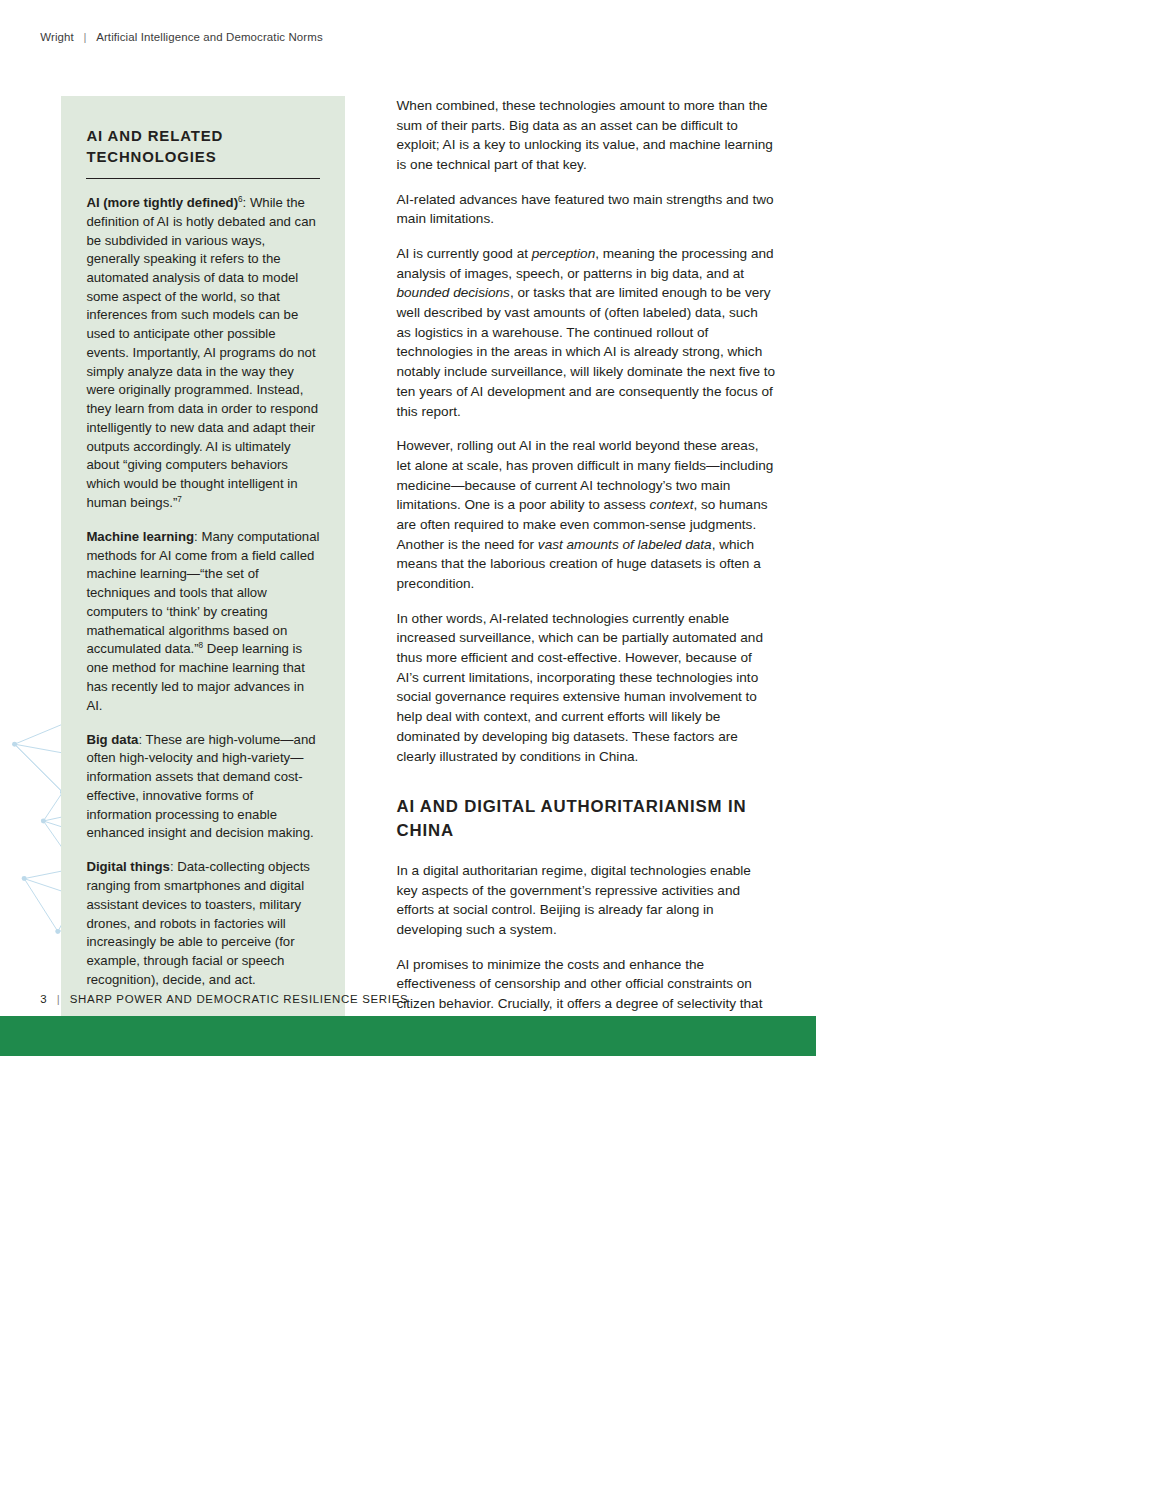Wright|Artificial Intelligence and Democratic Norms
AI and Related Technologies
AI (more tightly defined)6: While the definition of AI is hotly debated and can be subdivided in various ways, generally speaking it refers to the automated analysis of data to model some aspect of the world, so that inferences from such models can be used to anticipate other possible events. Importantly, AI programs do not simply analyze data in the way they were originally programmed. Instead, they learn from data in order to respond intelligently to new data and adapt their outputs accordingly. AI is ultimately about “giving computers behaviors which would be thought intelligent in human beings.”7
Machine learning: Many computational methods for AI come from a field called machine learning—“the set of techniques and tools that allow computers to ‘think’ by creating mathematical algorithms based on accumulated data.”8 Deep learning is one method for machine learning that has recently led to major advances in AI.
Big data: These are high-volume—and often high-velocity and high-variety—information assets that demand cost-effective, innovative forms of information processing to enable enhanced insight and decision making.
Digital things: Data-collecting objects ranging from smartphones and digital assistant devices to toasters, military drones, and robots in factories will increasingly be able to perceive (for example, through facial or speech recognition), decide, and act.
When combined, these technologies amount to more than the sum of their parts. Big data as an asset can be difficult to exploit; AI is a key to unlocking its value, and machine learning is one technical part of that key.
AI-related advances have featured two main strengths and two main limitations.
AI is currently good at perception, meaning the processing and analysis of images, speech, or patterns in big data, and at bounded decisions, or tasks that are limited enough to be very well described by vast amounts of (often labeled) data, such as logistics in a warehouse. The continued rollout of technologies in the areas in which AI is already strong, which notably include surveillance, will likely dominate the next five to ten years of AI development and are consequently the focus of this report.
However, rolling out AI in the real world beyond these areas, let alone at scale, has proven difficult in many fields—including medicine—because of current AI technology’s two main limitations. One is a poor ability to assess context, so humans are often required to make even common-sense judgments. Another is the need for vast amounts of labeled data, which means that the laborious creation of huge datasets is often a precondition.
In other words, AI-related technologies currently enable increased surveillance, which can be partially automated and thus more efficient and cost-effective. However, because of AI’s current limitations, incorporating these technologies into social governance requires extensive human involvement to help deal with context, and current efforts will likely be dominated by developing big datasets. These factors are clearly illustrated by conditions in China.
AI and Digital Authoritarianism in China
In a digital authoritarian regime, digital technologies enable key aspects of the government’s repressive activities and efforts at social control. Beijing is already far along in developing such a system.
AI promises to minimize the costs and enhance the effectiveness of censorship and other official constraints on citizen behavior. Crucially, it offers a degree of selectivity that can preserve the free flow of information for economically creative and productive endeavors while simultaneously curbing political dissent. China’s internet filtration system, known as the Great Firewall, was an early demonstration of selective censorship, allowing Chinese users to access some but not all of the global internet.9 Moreover, AI-related technologies could enable predictive control of possible dissidents by extrapolating from an individual’s existing data.
China and other authoritarian regimes can turbocharge their AI by training it on two types of data that liberal democracies cannot and should not similarly exploit or combine. One type is the incredible breadth and volume of data generated by individuals on all the mobile
3|SHARP POWER AND DEMOCRATIC RESILIENCE SERIES